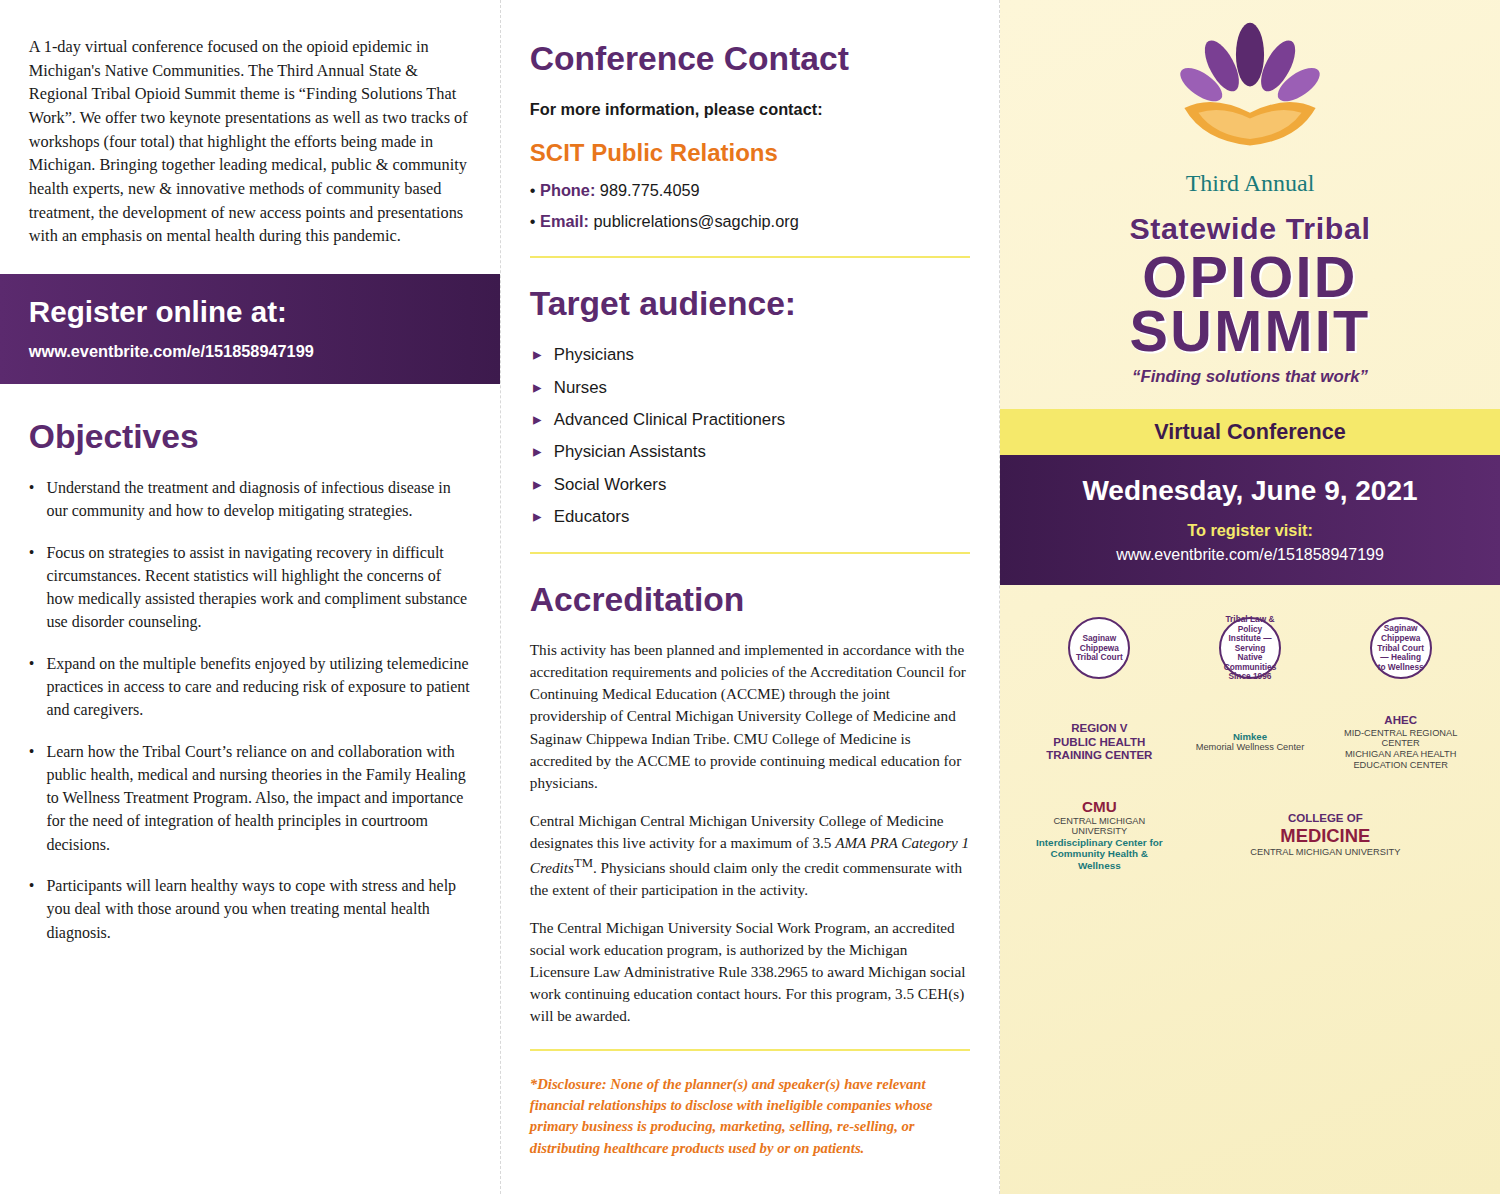A 1-day virtual conference focused on the opioid epidemic in Michigan's Native Communities. The Third Annual State & Regional Tribal Opioid Summit theme is “Finding Solutions That Work”. We offer two keynote presentations as well as two tracks of workshops (four total) that highlight the efforts being made in Michigan. Bringing together leading medical, public & community health experts, new & innovative methods of community based treatment, the development of new access points and presentations with an emphasis on mental health during this pandemic.
Register online at:
www.eventbrite.com/e/151858947199
Objectives
Understand the treatment and diagnosis of infectious disease in our community and how to develop mitigating strategies.
Focus on strategies to assist in navigating recovery in difficult circumstances. Recent statistics will highlight the concerns of how medically assisted therapies work and compliment substance use disorder counseling.
Expand on the multiple benefits enjoyed by utilizing telemedicine practices in access to care and reducing risk of exposure to patient and caregivers.
Learn how the Tribal Court’s reliance on and collaboration with public health, medical and nursing theories in the Family Healing to Wellness Treatment Program. Also, the impact and importance for the need of integration of health principles in courtroom decisions.
Participants will learn healthy ways to cope with stress and help you deal with those around you when treating mental health diagnosis.
Conference Contact
For more information, please contact:
SCIT Public Relations
Phone: 989.775.4059
Email: publicrelations@sagchip.org
Target audience:
Physicians
Nurses
Advanced Clinical Practitioners
Physician Assistants
Social Workers
Educators
Accreditation
This activity has been planned and implemented in accordance with the accreditation requirements and policies of the Accreditation Council for Continuing Medical Education (ACCME) through the joint providership of Central Michigan University College of Medicine and Saginaw Chippewa Indian Tribe. CMU College of Medicine is accredited by the ACCME to provide continuing medical education for physicians.
Central Michigan Central Michigan University College of Medicine designates this live activity for a maximum of 3.5 AMA PRA Category 1 CreditsTM. Physicians should claim only the credit commensurate with the extent of their participation in the activity.
The Central Michigan University Social Work Program, an accredited social work education program, is authorized by the Michigan Licensure Law Administrative Rule 338.2965 to award Michigan social work continuing education contact hours. For this program, 3.5 CEH(s) will be awarded.
*Disclosure: None of the planner(s) and speaker(s) have relevant financial relationships to disclose with ineligible companies whose primary business is producing, marketing, selling, re-selling, or distributing healthcare products used by or on patients.
Third Annual
Statewide Tribal
OPIOID
SUMMIT
“Finding solutions that work”
Virtual Conference
Wednesday, June 9, 2021
To register visit:
www.eventbrite.com/e/151858947199
Saginaw Chippewa Tribal Court
Tribal Law & Policy Institute — Serving Native Communities Since 1996
Saginaw Chippewa Tribal Court — Healing to Wellness
REGION V
PUBLIC HEALTH
TRAINING CENTER
Nimkee
Memorial Wellness Center
AHEC
MID-CENTRAL REGIONAL CENTER
MICHIGAN AREA HEALTH EDUCATION CENTER
CMU
CENTRAL MICHIGAN UNIVERSITY
Interdisciplinary Center for Community Health & Wellness
COLLEGE OF
MEDICINE
CENTRAL MICHIGAN UNIVERSITY